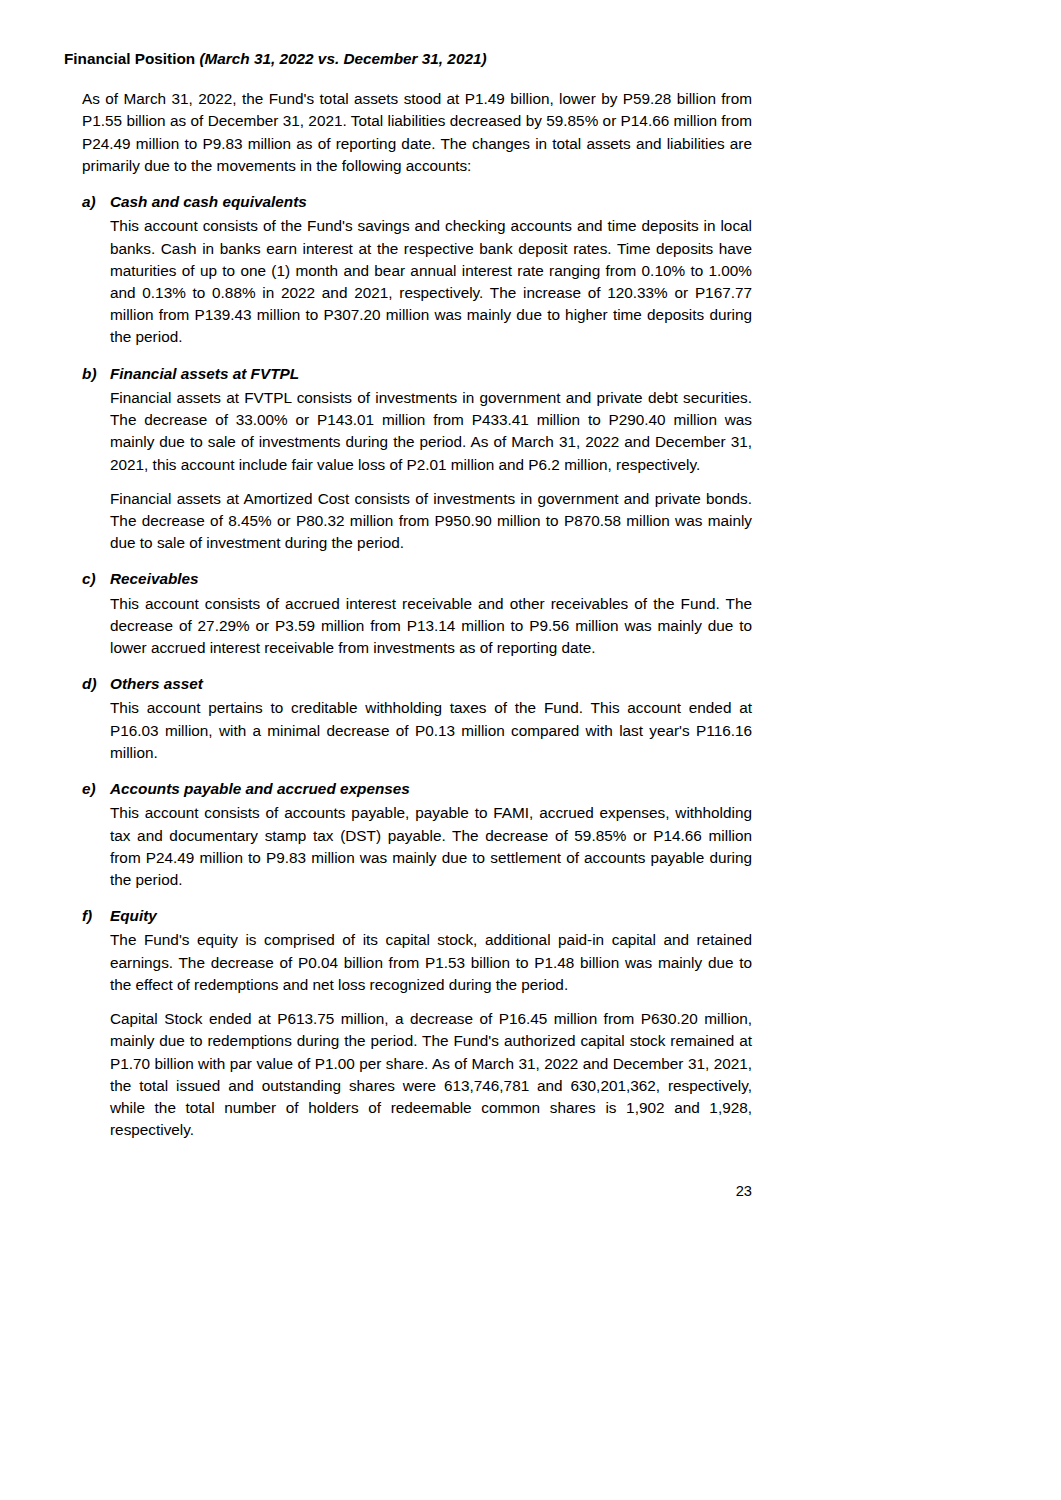Financial Position (March 31, 2022 vs. December 31, 2021)
As of March 31, 2022, the Fund's total assets stood at P1.49 billion, lower by P59.28 billion from P1.55 billion as of December 31, 2021. Total liabilities decreased by 59.85% or P14.66 million from P24.49 million to P9.83 million as of reporting date. The changes in total assets and liabilities are primarily due to the movements in the following accounts:
Cash and cash equivalents
This account consists of the Fund's savings and checking accounts and time deposits in local banks. Cash in banks earn interest at the respective bank deposit rates. Time deposits have maturities of up to one (1) month and bear annual interest rate ranging from 0.10% to 1.00% and 0.13% to 0.88% in 2022 and 2021, respectively. The increase of 120.33% or P167.77 million from P139.43 million to P307.20 million was mainly due to higher time deposits during the period.
Financial assets at FVTPL
Financial assets at FVTPL consists of investments in government and private debt securities. The decrease of 33.00% or P143.01 million from P433.41 million to P290.40 million was mainly due to sale of investments during the period. As of March 31, 2022 and December 31, 2021, this account include fair value loss of P2.01 million and P6.2 million, respectively.
Financial assets at Amortized Cost consists of investments in government and private bonds. The decrease of 8.45% or P80.32 million from P950.90 million to P870.58 million was mainly due to sale of investment during the period.
Receivables
This account consists of accrued interest receivable and other receivables of the Fund. The decrease of 27.29% or P3.59 million from P13.14 million to P9.56 million was mainly due to lower accrued interest receivable from investments as of reporting date.
Others asset
This account pertains to creditable withholding taxes of the Fund. This account ended at P16.03 million, with a minimal decrease of P0.13 million compared with last year's P116.16 million.
Accounts payable and accrued expenses
This account consists of accounts payable, payable to FAMI, accrued expenses, withholding tax and documentary stamp tax (DST) payable. The decrease of 59.85% or P14.66 million from P24.49 million to P9.83 million was mainly due to settlement of accounts payable during the period.
Equity
The Fund's equity is comprised of its capital stock, additional paid-in capital and retained earnings. The decrease of P0.04 billion from P1.53 billion to P1.48 billion was mainly due to the effect of redemptions and net loss recognized during the period.
Capital Stock ended at P613.75 million, a decrease of P16.45 million from P630.20 million, mainly due to redemptions during the period. The Fund's authorized capital stock remained at P1.70 billion with par value of P1.00 per share. As of March 31, 2022 and December 31, 2021, the total issued and outstanding shares were 613,746,781 and 630,201,362, respectively, while the total number of holders of redeemable common shares is 1,902 and 1,928, respectively.
23